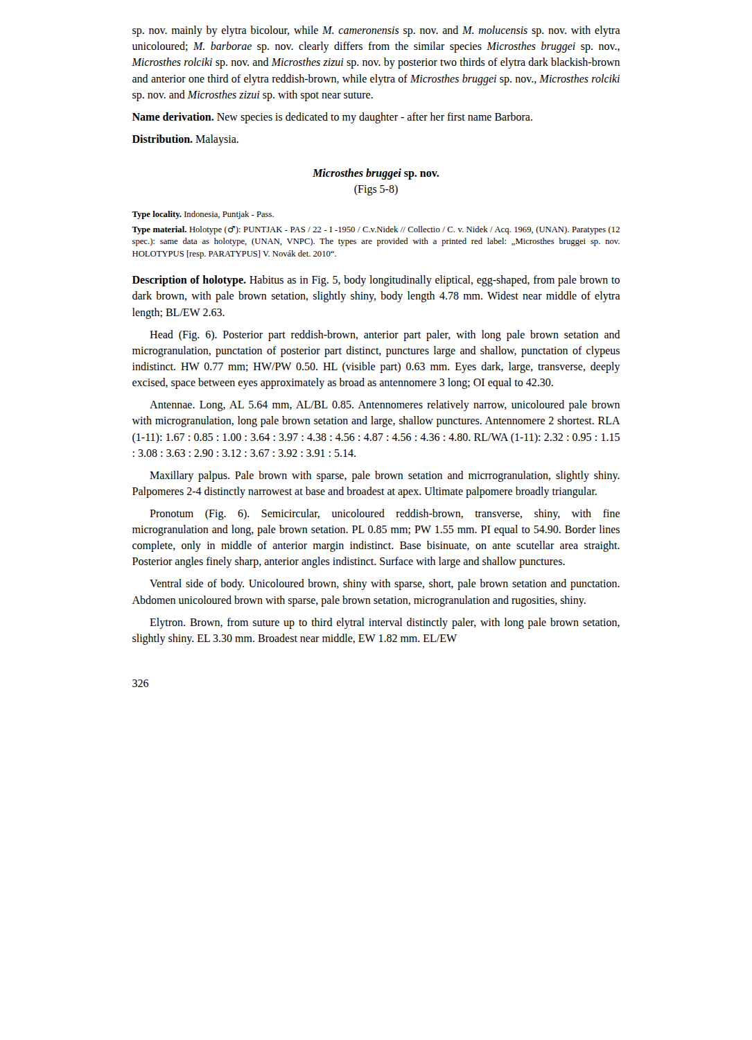sp. nov. mainly by elytra bicolour, while M. cameronensis sp. nov. and M. molucensis sp. nov. with elytra unicoloured; M. barborae sp. nov. clearly differs from the similar species Microsthes bruggei sp. nov., Microsthes rolciki sp. nov. and Microsthes zizui sp. nov. by posterior two thirds of elytra dark blackish-brown and anterior one third of elytra reddish-brown, while elytra of Microsthes bruggei sp. nov., Microsthes rolciki sp. nov. and Microsthes zizui sp. with spot near suture.
Name derivation. New species is dedicated to my daughter - after her first name Barbora.
Distribution. Malaysia.
Microsthes bruggei sp. nov.
(Figs 5-8)
Type locality. Indonesia, Puntjak - Pass.
Type material. Holotype (♂): PUNTJAK - PAS / 22 - I -1950 / C.v.Nidek // Collectio / C. v. Nidek / Acq. 1969, (UNAN). Paratypes (12 spec.): same data as holotype, (UNAN, VNPC). The types are provided with a printed red label: „Microsthes bruggei sp. nov. HOLOTYPUS [resp. PARATYPUS] V. Novák det. 2010“.
Description of holotype. Habitus as in Fig. 5, body longitudinally eliptical, egg-shaped, from pale brown to dark brown, with pale brown setation, slightly shiny, body length 4.78 mm. Widest near middle of elytra length; BL/EW 2.63.
Head (Fig. 6). Posterior part reddish-brown, anterior part paler, with long pale brown setation and microgranulation, punctation of posterior part distinct, punctures large and shallow, punctation of clypeus indistinct. HW 0.77 mm; HW/PW 0.50. HL (visible part) 0.63 mm. Eyes dark, large, transverse, deeply excised, space between eyes approximately as broad as antennomere 3 long; OI equal to 42.30.
Antennae. Long, AL 5.64 mm, AL/BL 0.85. Antennomeres relatively narrow, unicoloured pale brown with microgranulation, long pale brown setation and large, shallow punctures. Antennomere 2 shortest. RLA (1-11): 1.67 : 0.85 : 1.00 : 3.64 : 3.97 : 4.38 : 4.56 : 4.87 : 4.56 : 4.36 : 4.80. RL/WA (1-11): 2.32 : 0.95 : 1.15 : 3.08 : 3.63 : 2.90 : 3.12 : 3.67 : 3.92 : 3.91 : 5.14.
Maxillary palpus. Pale brown with sparse, pale brown setation and micrrogranulation, slightly shiny. Palpomeres 2-4 distinctly narrowest at base and broadest at apex. Ultimate palpomere broadly triangular.
Pronotum (Fig. 6). Semicircular, unicoloured reddish-brown, transverse, shiny, with fine microgranulation and long, pale brown setation. PL 0.85 mm; PW 1.55 mm. PI equal to 54.90. Border lines complete, only in middle of anterior margin indistinct. Base bisinuate, on ante scutellar area straight. Posterior angles finely sharp, anterior angles indistinct. Surface with large and shallow punctures.
Ventral side of body. Unicoloured brown, shiny with sparse, short, pale brown setation and punctation. Abdomen unicoloured brown with sparse, pale brown setation, microgranulation and rugosities, shiny.
Elytron. Brown, from suture up to third elytral interval distinctly paler, with long pale brown setation, slightly shiny. EL 3.30 mm. Broadest near middle, EW 1.82 mm. EL/EW
326